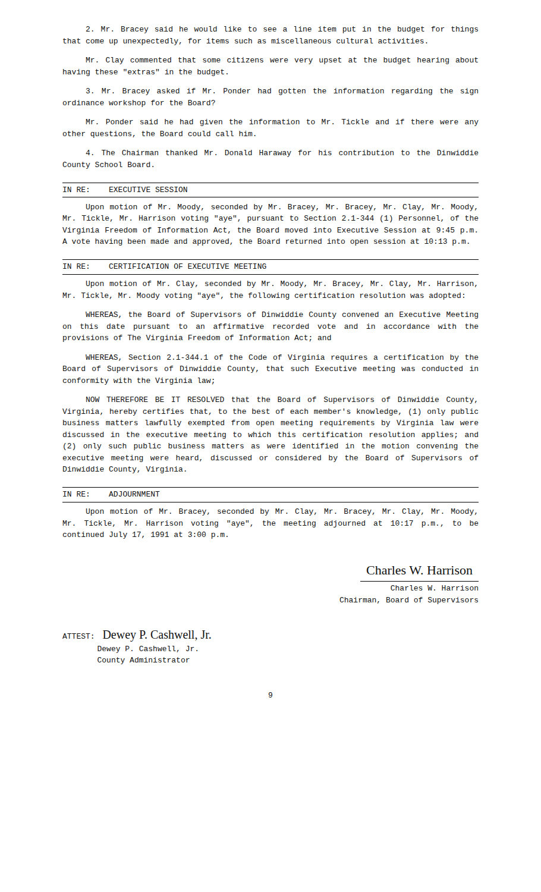2. Mr. Bracey said he would like to see a line item put in the budget for things that come up unexpectedly, for items such as miscellaneous cultural activities.
Mr. Clay commented that some citizens were very upset at the budget hearing about having these "extras" in the budget.
3. Mr. Bracey asked if Mr. Ponder had gotten the information regarding the sign ordinance workshop for the Board?
Mr. Ponder said he had given the information to Mr. Tickle and if there were any other questions, the Board could call him.
4. The Chairman thanked Mr. Donald Haraway for his contribution to the Dinwiddie County School Board.
IN RE: EXECUTIVE SESSION
Upon motion of Mr. Moody, seconded by Mr. Bracey, Mr. Bracey, Mr. Clay, Mr. Moody, Mr. Tickle, Mr. Harrison voting "aye", pursuant to Section 2.1-344 (1) Personnel, of the Virginia Freedom of Information Act, the Board moved into Executive Session at 9:45 p.m. A vote having been made and approved, the Board returned into open session at 10:13 p.m.
IN RE: CERTIFICATION OF EXECUTIVE MEETING
Upon motion of Mr. Clay, seconded by Mr. Moody, Mr. Bracey, Mr. Clay, Mr. Harrison, Mr. Tickle, Mr. Moody voting "aye", the following certification resolution was adopted:
WHEREAS, the Board of Supervisors of Dinwiddie County convened an Executive Meeting on this date pursuant to an affirmative recorded vote and in accordance with the provisions of The Virginia Freedom of Information Act; and
WHEREAS, Section 2.1-344.1 of the Code of Virginia requires a certification by the Board of Supervisors of Dinwiddie County, that such Executive meeting was conducted in conformity with the Virginia law;
NOW THEREFORE BE IT RESOLVED that the Board of Supervisors of Dinwiddie County, Virginia, hereby certifies that, to the best of each member's knowledge, (1) only public business matters lawfully exempted from open meeting requirements by Virginia law were discussed in the executive meeting to which this certification resolution applies; and (2) only such public business matters as were identified in the motion convening the executive meeting were heard, discussed or considered by the Board of Supervisors of Dinwiddie County, Virginia.
IN RE: ADJOURNMENT
Upon motion of Mr. Bracey, seconded by Mr. Clay, Mr. Bracey, Mr. Clay, Mr. Moody, Mr. Tickle, Mr. Harrison voting "aye", the meeting adjourned at 10:17 p.m., to be continued July 17, 1991 at 3:00 p.m.
Charles W. Harrison Charles W. Harrison Chairman, Board of Supervisors
ATTEST: Dewey P. Cashwell, Jr.
Dewey P. Cashwell, Jr.
County Administrator
9